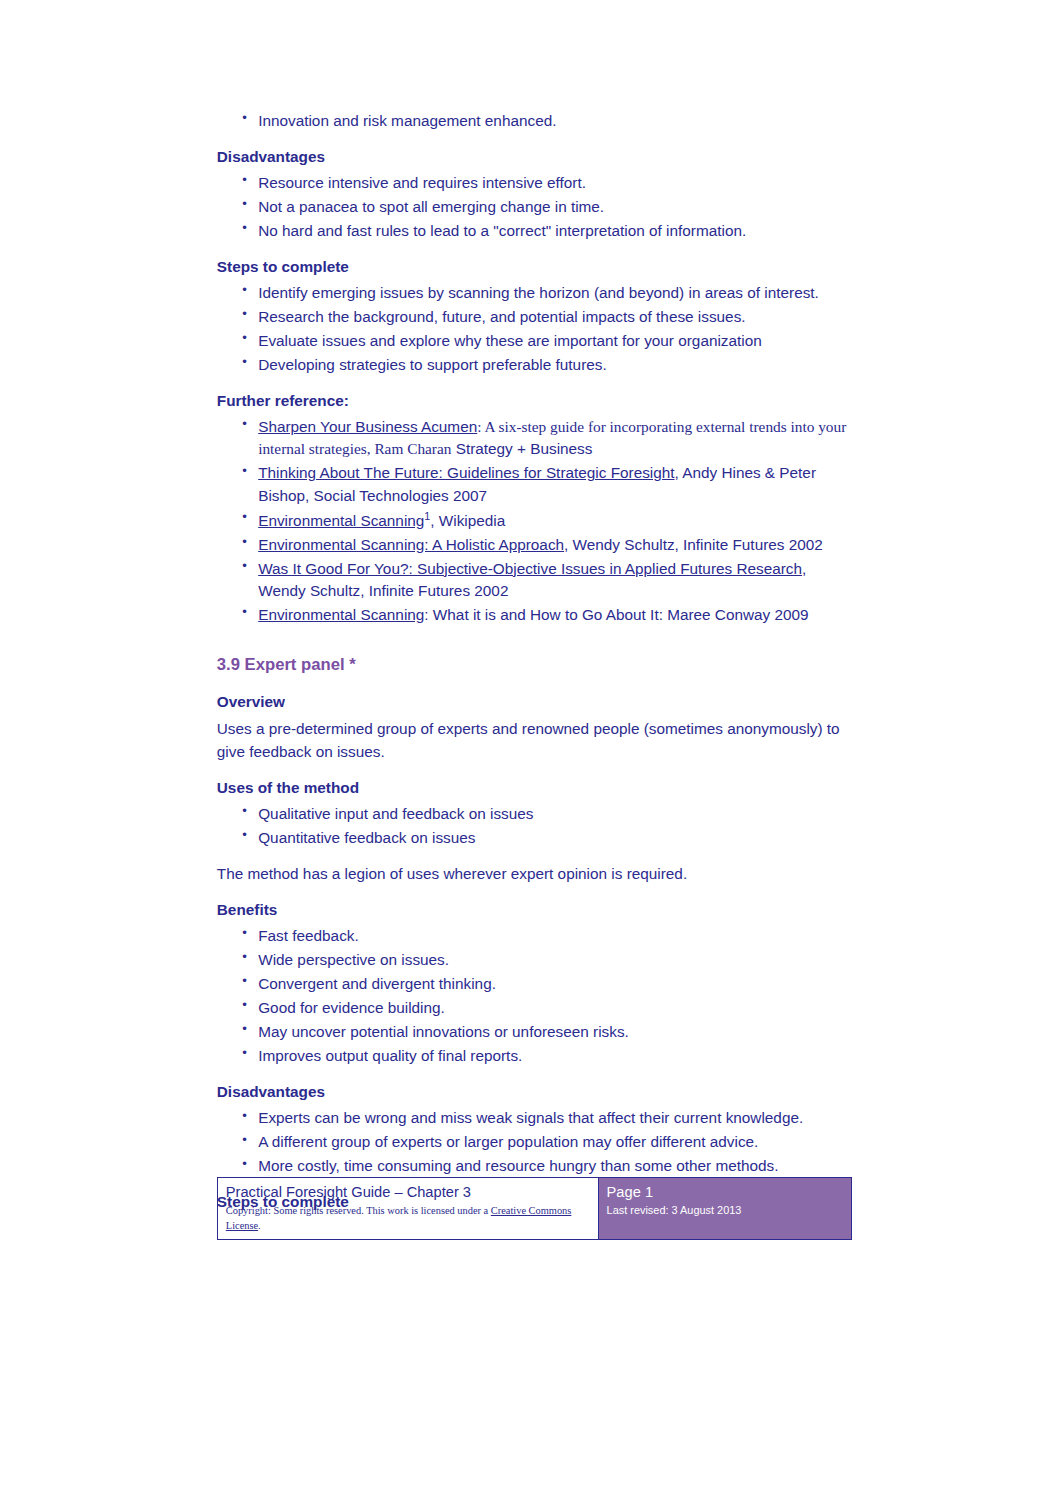Innovation and risk management enhanced.
Disadvantages
Resource intensive and requires intensive effort.
Not a panacea to spot all emerging change in time.
No hard and fast rules to lead to a "correct" interpretation of information.
Steps to complete
Identify emerging issues by scanning the horizon (and beyond) in areas of interest.
Research the background, future, and potential impacts of these issues.
Evaluate issues and explore why these are important for your organization
Developing strategies to support preferable futures.
Further reference:
Sharpen Your Business Acumen: A six-step guide for incorporating external trends into your internal strategies, Ram Charan Strategy + Business
Thinking About The Future: Guidelines for Strategic Foresight, Andy Hines & Peter Bishop, Social Technologies 2007
Environmental Scanning1, Wikipedia
Environmental Scanning: A Holistic Approach, Wendy Schultz, Infinite Futures 2002
Was It Good For You?: Subjective-Objective Issues in Applied Futures Research, Wendy Schultz, Infinite Futures 2002
Environmental Scanning: What it is and How to Go About It: Maree Conway 2009
3.9 Expert panel *
Overview
Uses a pre-determined group of experts and renowned people (sometimes anonymously) to give feedback on issues.
Uses of the method
Qualitative input and feedback on issues
Quantitative feedback on issues
The method has a legion of uses wherever expert opinion is required.
Benefits
Fast feedback.
Wide perspective on issues.
Convergent and divergent thinking.
Good for evidence building.
May uncover potential innovations or unforeseen risks.
Improves output quality of final reports.
Disadvantages
Experts can be wrong and miss weak signals that affect their current knowledge.
A different group of experts or larger population may offer different advice.
More costly, time consuming and resource hungry than some other methods.
Steps to complete
Practical Foresight Guide – Chapter 3
Copyright: Some rights reserved. This work is licensed under a Creative Commons License.
Page 1
Last revised: 3 August 2013